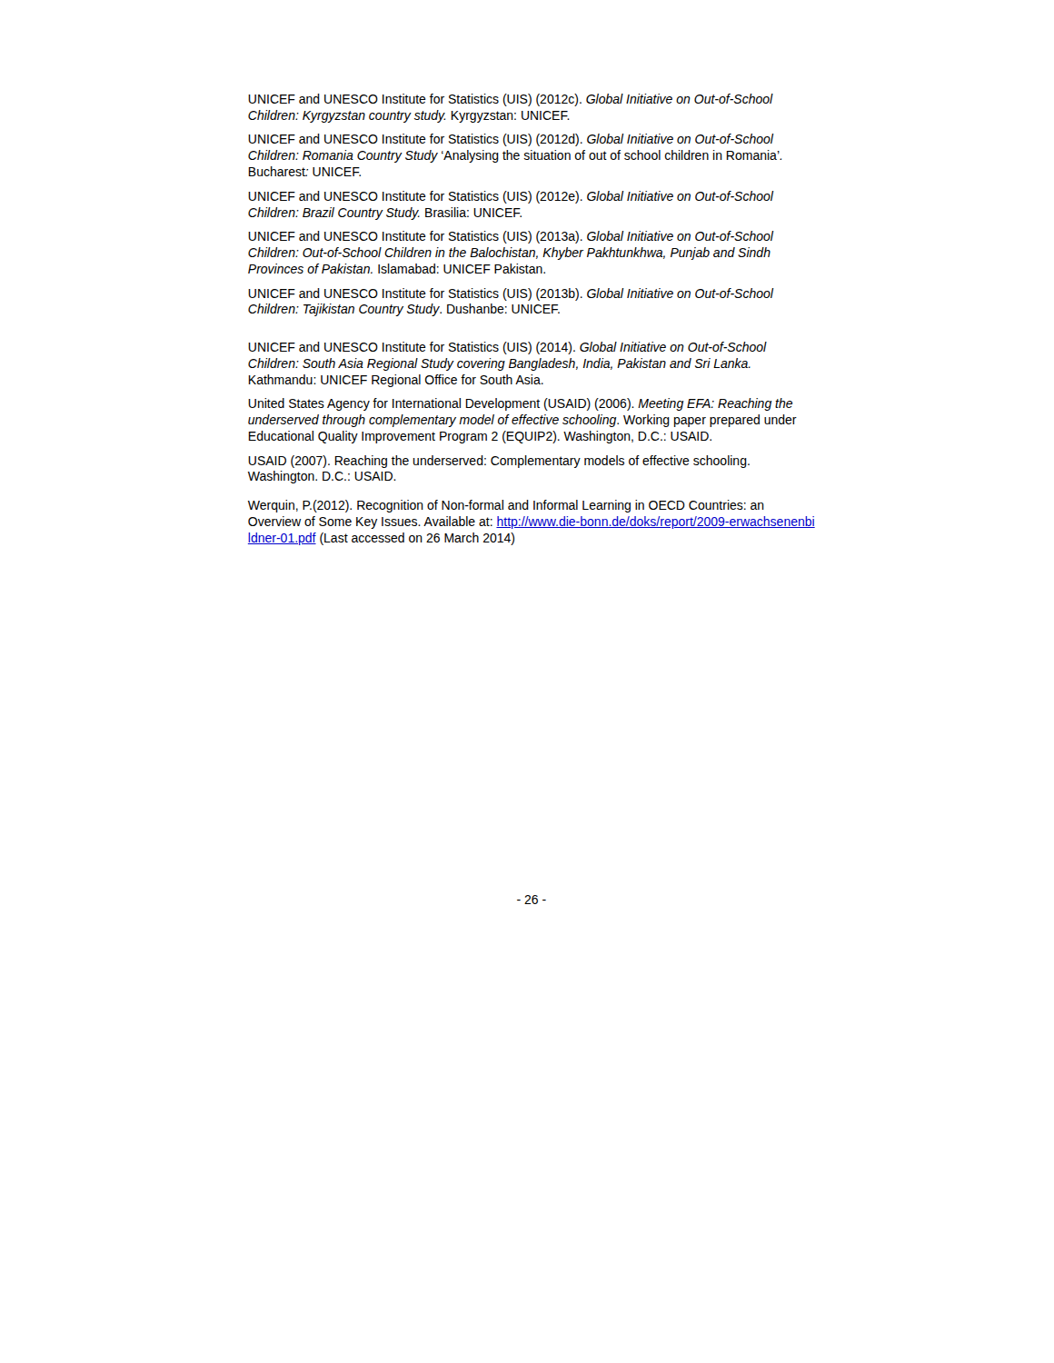UNICEF and UNESCO Institute for Statistics (UIS) (2012c). Global Initiative on Out-of-School Children: Kyrgyzstan country study. Kyrgyzstan: UNICEF.
UNICEF and UNESCO Institute for Statistics (UIS) (2012d). Global Initiative on Out-of-School Children: Romania Country Study ‘Analysing the situation of out of school children in Romania’. Bucharest: UNICEF.
UNICEF and UNESCO Institute for Statistics (UIS) (2012e). Global Initiative on Out-of-School Children: Brazil Country Study. Brasilia: UNICEF.
UNICEF and UNESCO Institute for Statistics (UIS) (2013a). Global Initiative on Out-of-School Children: Out-of-School Children in the Balochistan, Khyber Pakhtunkhwa, Punjab and Sindh Provinces of Pakistan. Islamabad: UNICEF Pakistan.
UNICEF and UNESCO Institute for Statistics (UIS) (2013b). Global Initiative on Out-of-School Children: Tajikistan Country Study. Dushanbe: UNICEF.
UNICEF and UNESCO Institute for Statistics (UIS) (2014). Global Initiative on Out-of-School Children: South Asia Regional Study covering Bangladesh, India, Pakistan and Sri Lanka. Kathmandu: UNICEF Regional Office for South Asia.
United States Agency for International Development (USAID) (2006). Meeting EFA: Reaching the underserved through complementary model of effective schooling. Working paper prepared under Educational Quality Improvement Program 2 (EQUIP2). Washington, D.C.: USAID.
USAID (2007). Reaching the underserved: Complementary models of effective schooling. Washington. D.C.: USAID.
Werquin, P.(2012). Recognition of Non-formal and Informal Learning in OECD Countries: an Overview of Some Key Issues. Available at: http://www.die-bonn.de/doks/report/2009-erwachsenenbildner-01.pdf (Last accessed on 26 March 2014)
- 26 -